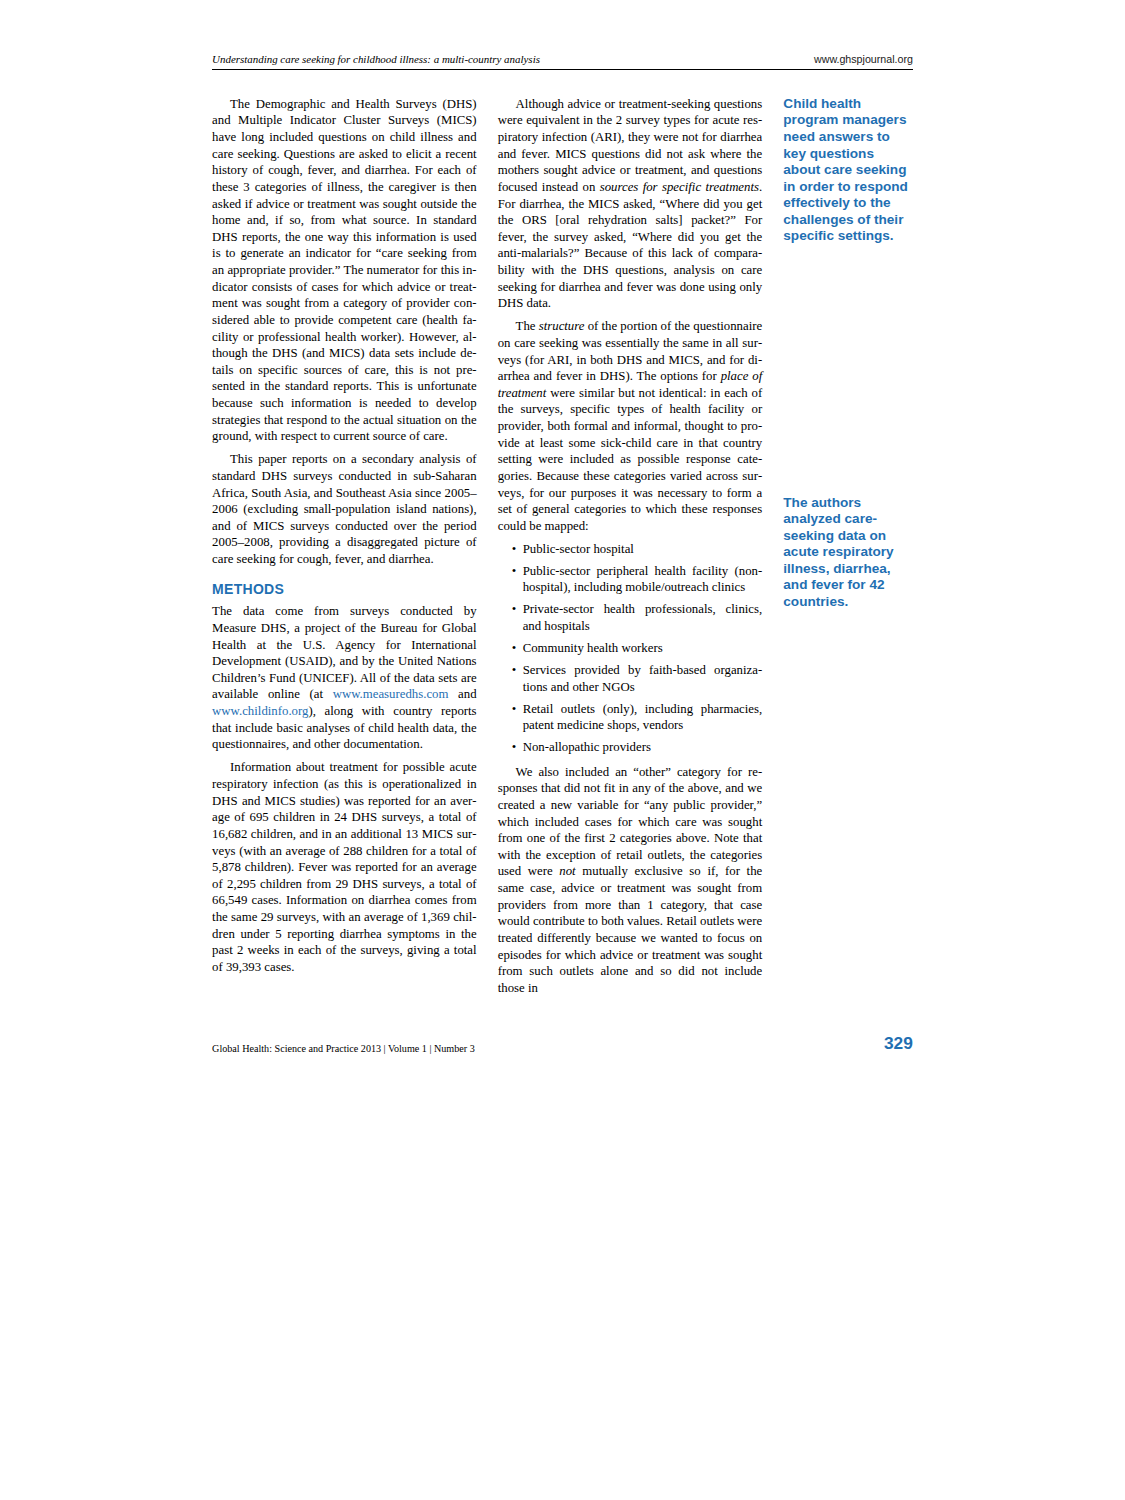Understanding care seeking for childhood illness: a multi-country analysis www.ghspjournal.org
The Demographic and Health Surveys (DHS) and Multiple Indicator Cluster Surveys (MICS) have long included questions on child illness and care seeking. Questions are asked to elicit a recent history of cough, fever, and diarrhea. For each of these 3 categories of illness, the caregiver is then asked if advice or treatment was sought outside the home and, if so, from what source. In standard DHS reports, the one way this information is used is to generate an indicator for “care seeking from an appropriate provider.” The numerator for this indicator consists of cases for which advice or treatment was sought from a category of provider considered able to provide competent care (health facility or professional health worker). However, although the DHS (and MICS) data sets include details on specific sources of care, this is not presented in the standard reports. This is unfortunate because such information is needed to develop strategies that respond to the actual situation on the ground, with respect to current source of care.
This paper reports on a secondary analysis of standard DHS surveys conducted in sub-Saharan Africa, South Asia, and Southeast Asia since 2005–2006 (excluding small-population island nations), and of MICS surveys conducted over the period 2005–2008, providing a disaggregated picture of care seeking for cough, fever, and diarrhea.
METHODS
The data come from surveys conducted by Measure DHS, a project of the Bureau for Global Health at the U.S. Agency for International Development (USAID), and by the United Nations Children’s Fund (UNICEF). All of the data sets are available online (at www.measuredhs.com and www.childinfo.org), along with country reports that include basic analyses of child health data, the questionnaires, and other documentation.
Information about treatment for possible acute respiratory infection (as this is operationalized in DHS and MICS studies) was reported for an average of 695 children in 24 DHS surveys, a total of 16,682 children, and in an additional 13 MICS surveys (with an average of 288 children for a total of 5,878 children). Fever was reported for an average of 2,295 children from 29 DHS surveys, a total of 66,549 cases. Information on diarrhea comes from the same 29 surveys, with an average of 1,369 children under 5 reporting diarrhea symptoms in the past 2 weeks in each of the surveys, giving a total of 39,393 cases.
Although advice or treatment-seeking questions were equivalent in the 2 survey types for acute respiratory infection (ARI), they were not for diarrhea and fever. MICS questions did not ask where the mothers sought advice or treatment, and questions focused instead on sources for specific treatments. For diarrhea, the MICS asked, “Where did you get the ORS [oral rehydration salts] packet?” For fever, the survey asked, “Where did you get the anti-malarials?” Because of this lack of comparability with the DHS questions, analysis on care seeking for diarrhea and fever was done using only DHS data.
The structure of the portion of the questionnaire on care seeking was essentially the same in all surveys (for ARI, in both DHS and MICS, and for diarrhea and fever in DHS). The options for place of treatment were similar but not identical: in each of the surveys, specific types of health facility or provider, both formal and informal, thought to provide at least some sick-child care in that country setting were included as possible response categories. Because these categories varied across surveys, for our purposes it was necessary to form a set of general categories to which these responses could be mapped:
Public-sector hospital
Public-sector peripheral health facility (non-hospital), including mobile/outreach clinics
Private-sector health professionals, clinics, and hospitals
Community health workers
Services provided by faith-based organizations and other NGOs
Retail outlets (only), including pharmacies, patent medicine shops, vendors
Non-allopathic providers
We also included an “other” category for responses that did not fit in any of the above, and we created a new variable for “any public provider,” which included cases for which care was sought from one of the first 2 categories above. Note that with the exception of retail outlets, the categories used were not mutually exclusive so if, for the same case, advice or treatment was sought from providers from more than 1 category, that case would contribute to both values. Retail outlets were treated differently because we wanted to focus on episodes for which advice or treatment was sought from such outlets alone and so did not include those in
Child health program managers need answers to key questions about care seeking in order to respond effectively to the challenges of their specific settings.
The authors analyzed care-seeking data on acute respiratory illness, diarrhea, and fever for 42 countries.
Global Health: Science and Practice 2013 | Volume 1 | Number 3 329